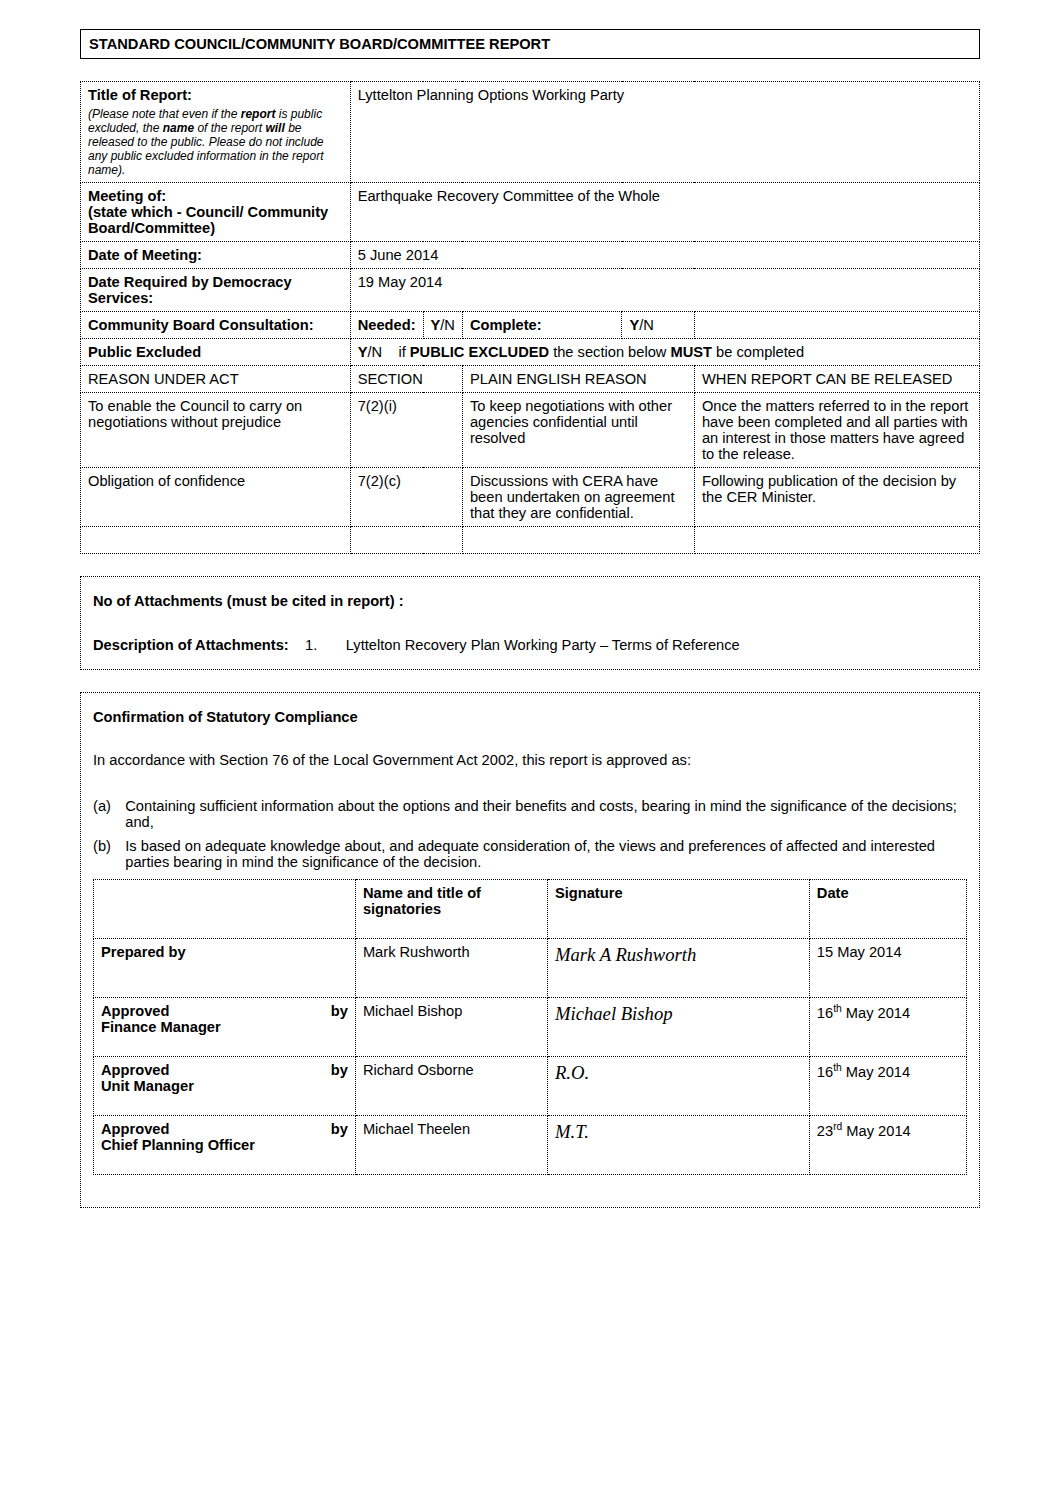STANDARD COUNCIL/COMMUNITY BOARD/COMMITTEE REPORT
| Title of Report: (Please note that even if the report is public excluded, the name of the report will be released to the public. Please do not include any public excluded information in the report name). | Lyttelton Planning Options Working Party |
| Meeting of: (state which - Council/ Community Board/Committee) | Earthquake Recovery Committee of the Whole |
| Date of Meeting: | 5 June 2014 |
| Date Required by Democracy Services: | 19 May 2014 |
| Community Board Consultation: | Needed: | Y /N | Complete: | Y /N | |
| Public Excluded | Y /N if PUBLIC EXCLUDED the section below MUST be completed |
| REASON UNDER ACT | SECTION | PLAIN ENGLISH REASON | WHEN REPORT CAN BE RELEASED |
| To enable the Council to carry on negotiations without prejudice | 7(2)(i) | To keep negotiations with other agencies confidential until resolved | Once the matters referred to in the report have been completed and all parties with an interest in those matters have agreed to the release. |
| Obligation of confidence | 7(2)(c) | Discussions with CERA have been undertaken on agreement that they are confidential. | Following publication of the decision by the CER Minister. |
No of Attachments (must be cited in report) :
Description of Attachments: 1. Lyttelton Recovery Plan Working Party – Terms of Reference
Confirmation of Statutory Compliance
In accordance with Section 76 of the Local Government Act 2002, this report is approved as:
(a) Containing sufficient information about the options and their benefits and costs, bearing in mind the significance of the decisions; and,
(b) Is based on adequate knowledge about, and adequate consideration of, the views and preferences of affected and interested parties bearing in mind the significance of the decision.
| | Name and title of signatories | Signature | Date |
| Prepared by | Mark Rushworth | Mark A Rushworth | 15 May 2014 |
| Approved by Finance Manager | Michael Bishop | Michael Bishop | 16 th May 2014 |
| Approved by Unit Manager | Richard Osborne | R.O. | 16 th May 2014 |
| Approved by Chief Planning Officer | Michael Theelen | M.T. | 23 rd May 2014 |